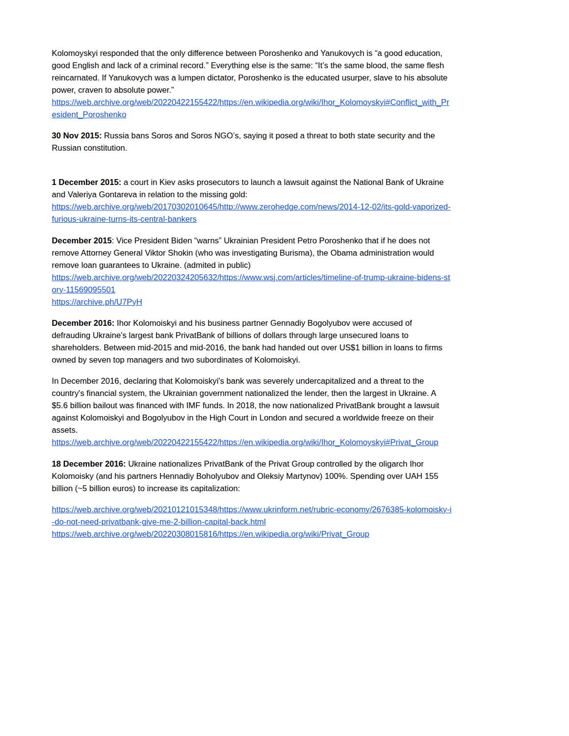Kolomoyskyi responded that the only difference between Poroshenko and Yanukovych is “a good education, good English and lack of a criminal record.” Everything else is the same: “It’s the same blood, the same flesh reincarnated. If Yanukovych was a lumpen dictator, Poroshenko is the educated usurper, slave to his absolute power, craven to absolute power.”
https://web.archive.org/web/20220422155422/https://en.wikipedia.org/wiki/Ihor_Kolomoyskyi#Conflict_with_President_Poroshenko
30 Nov 2015: Russia bans Soros and Soros NGO’s, saying it posed a threat to both state security and the Russian constitution.
1 December 2015: a court in Kiev asks prosecutors to launch a lawsuit against the National Bank of Ukraine and Valeriya Gontareva in relation to the missing gold:
https://web.archive.org/web/20170302010645/http://www.zerohedge.com/news/2014-12-02/its-gold-vaporized-furious-ukraine-turns-its-central-bankers
December 2015: Vice President Biden “warns” Ukrainian President Petro Poroshenko that if he does not remove Attorney General Viktor Shokin (who was investigating Burisma), the Obama administration would remove loan guarantees to Ukraine. (admited in public)
https://web.archive.org/web/20220324205632/https://www.wsj.com/articles/timeline-of-trump-ukraine-bidens-story-11569095501
https://archive.ph/U7PyH
December 2016: Ihor Kolomoiskyi and his business partner Gennadiy Bogolyubov were accused of defrauding Ukraine's largest bank PrivatBank of billions of dollars through large unsecured loans to shareholders. Between mid-2015 and mid-2016, the bank had handed out over US$1 billion in loans to firms owned by seven top managers and two subordinates of Kolomoiskyi.
In December 2016, declaring that Kolomoiskyi's bank was severely undercapitalized and a threat to the country's financial system, the Ukrainian government nationalized the lender, then the largest in Ukraine. A $5.6 billion bailout was financed with IMF funds. In 2018, the now nationalized PrivatBank brought a lawsuit against Kolomoiskyi and Bogolyubov in the High Court in London and secured a worldwide freeze on their assets.
https://web.archive.org/web/20220422155422/https://en.wikipedia.org/wiki/Ihor_Kolomoyskyi#Privat_Group
18 December 2016: Ukraine nationalizes PrivatBank of the Privat Group controlled by the oligarch Ihor Kolomoisky (and his partners Hennadiy Boholyubov and Oleksiy Martynov) 100%. Spending over UAH 155 billion (~5 billion euros) to increase its capitalization:
https://web.archive.org/web/20210121015348/https://www.ukrinform.net/rubric-economy/2676385-kolomoisky-i-do-not-need-privatbank-give-me-2-billion-capital-back.html
https://web.archive.org/web/20220308015816/https://en.wikipedia.org/wiki/Privat_Group